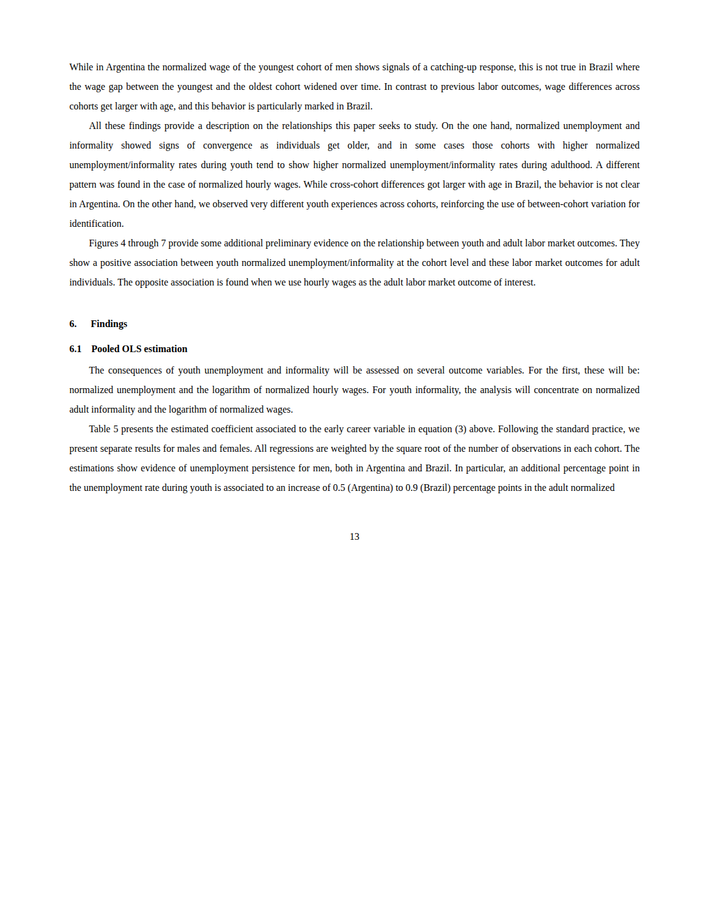While in Argentina the normalized wage of the youngest cohort of men shows signals of a catching-up response, this is not true in Brazil where the wage gap between the youngest and the oldest cohort widened over time. In contrast to previous labor outcomes, wage differences across cohorts get larger with age, and this behavior is particularly marked in Brazil.
All these findings provide a description on the relationships this paper seeks to study. On the one hand, normalized unemployment and informality showed signs of convergence as individuals get older, and in some cases those cohorts with higher normalized unemployment/informality rates during youth tend to show higher normalized unemployment/informality rates during adulthood. A different pattern was found in the case of normalized hourly wages. While cross-cohort differences got larger with age in Brazil, the behavior is not clear in Argentina. On the other hand, we observed very different youth experiences across cohorts, reinforcing the use of between-cohort variation for identification.
Figures 4 through 7 provide some additional preliminary evidence on the relationship between youth and adult labor market outcomes. They show a positive association between youth normalized unemployment/informality at the cohort level and these labor market outcomes for adult individuals. The opposite association is found when we use hourly wages as the adult labor market outcome of interest.
6. Findings
6.1 Pooled OLS estimation
The consequences of youth unemployment and informality will be assessed on several outcome variables. For the first, these will be: normalized unemployment and the logarithm of normalized hourly wages. For youth informality, the analysis will concentrate on normalized adult informality and the logarithm of normalized wages.
Table 5 presents the estimated coefficient associated to the early career variable in equation (3) above. Following the standard practice, we present separate results for males and females. All regressions are weighted by the square root of the number of observations in each cohort. The estimations show evidence of unemployment persistence for men, both in Argentina and Brazil. In particular, an additional percentage point in the unemployment rate during youth is associated to an increase of 0.5 (Argentina) to 0.9 (Brazil) percentage points in the adult normalized
13